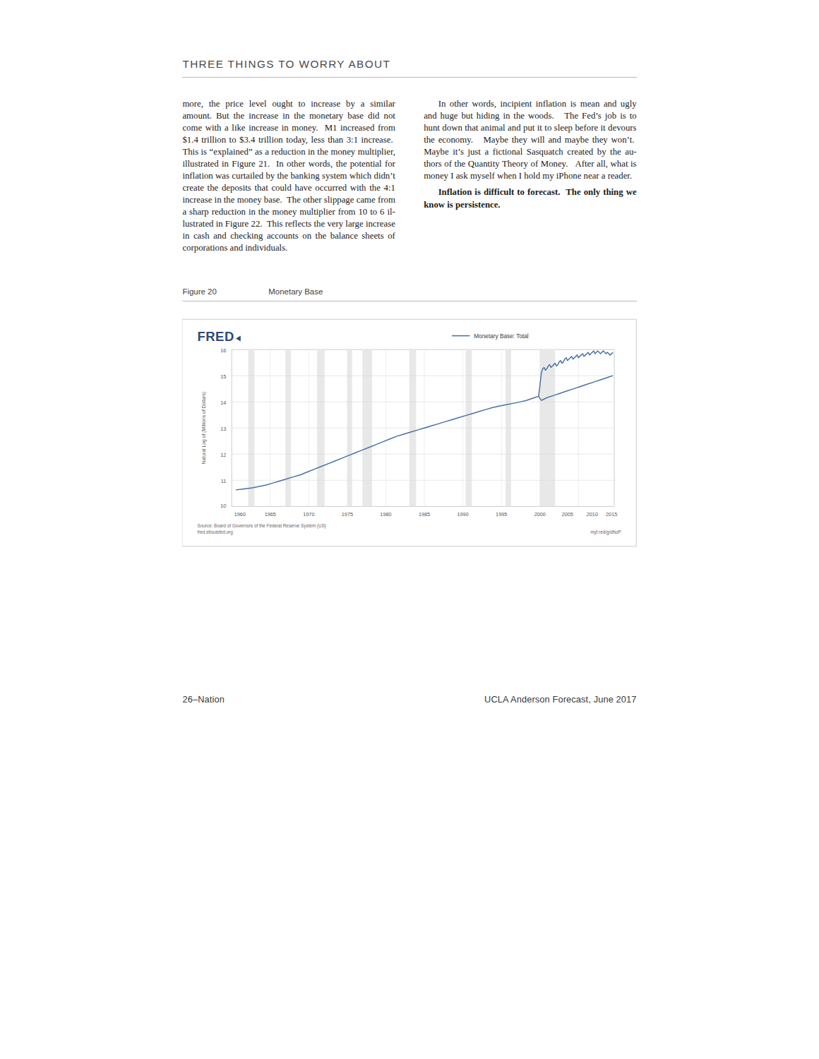Three Things to Worry About
more, the price level ought to increase by a similar amount. But the increase in the monetary base did not come with a like increase in money. M1 increased from $1.4 trillion to $3.4 trillion today, less than 3:1 increase. This is “explained” as a reduction in the money multiplier, illustrated in Figure 21. In other words, the potential for inflation was curtailed by the banking system which didn’t create the deposits that could have occurred with the 4:1 increase in the money base. The other slippage came from a sharp reduction in the money multiplier from 10 to 6 illustrated in Figure 22. This reflects the very large increase in cash and checking accounts on the balance sheets of corporations and individuals.
In other words, incipient inflation is mean and ugly and huge but hiding in the woods. The Fed’s job is to hunt down that animal and put it to sleep before it devours the economy. Maybe they will and maybe they won’t. Maybe it’s just a fictional Sasquatch created by the authors of the Quantity Theory of Money. After all, what is money I ask myself when I hold my iPhone near a reader.
Inflation is difficult to forecast. The only thing we know is persistence.
Figure 20 Monetary Base
FRED Monetary Base: Total 16 15 14 13 12 11 10 Natural Log of (Millions of Dollars) 1960 1965 1970 1975 1980 1985 1990 1995 2000 2005 2010 2015 Source: Board of Governors of the Federal Reserve System (US) fred.stlouisfed.org myf.red/g/dNzP
26–Nation
UCLA Anderson Forecast, June 2017